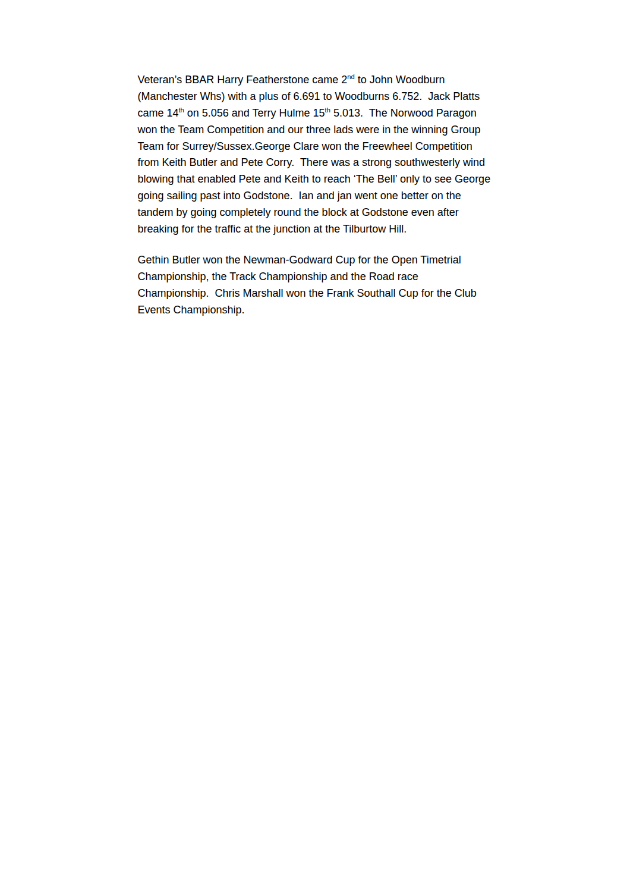Veteran’s BBAR Harry Featherstone came 2nd to John Woodburn (Manchester Whs) with a plus of 6.691 to Woodburns 6.752. Jack Platts came 14th on 5.056 and Terry Hulme 15th 5.013. The Norwood Paragon won the Team Competition and our three lads were in the winning Group Team for Surrey/Sussex.George Clare won the Freewheel Competition from Keith Butler and Pete Corry. There was a strong southwesterly wind blowing that enabled Pete and Keith to reach ‘The Bell’ only to see George going sailing past into Godstone. Ian and jan went one better on the tandem by going completely round the block at Godstone even after breaking for the traffic at the junction at the Tilburtow Hill.
Gethin Butler won the Newman-Godward Cup for the Open Timetrial Championship, the Track Championship and the Road race Championship. Chris Marshall won the Frank Southall Cup for the Club Events Championship.